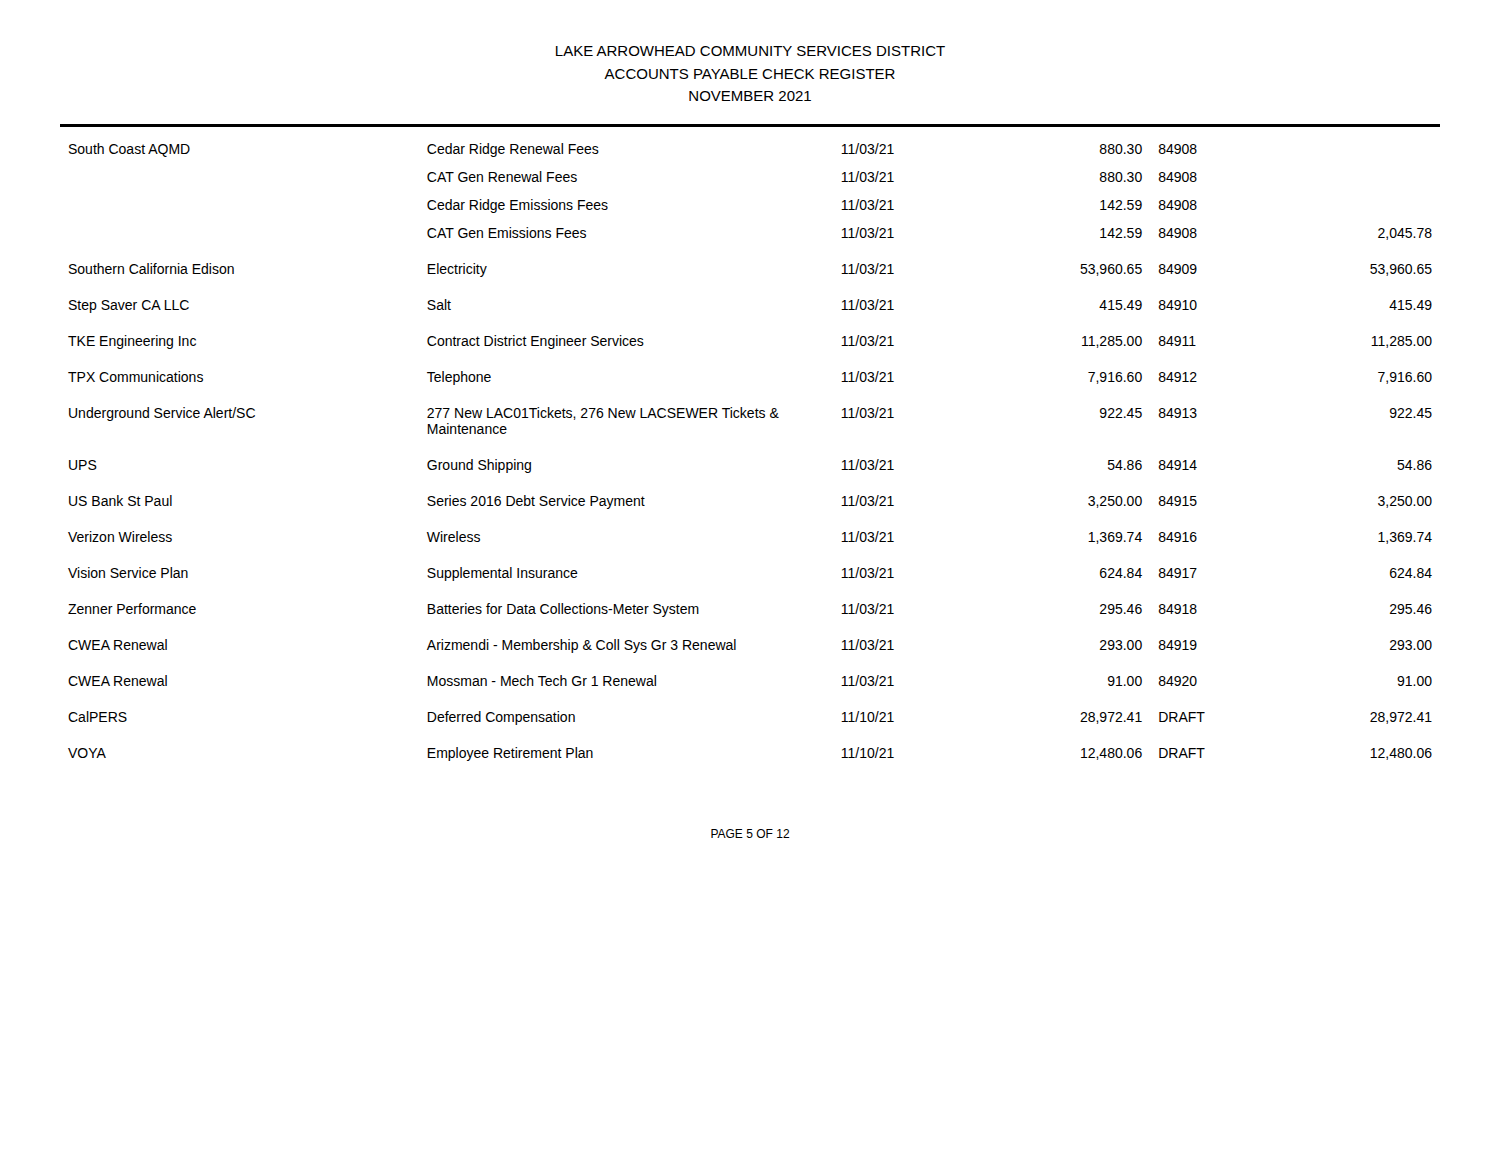LAKE ARROWHEAD COMMUNITY SERVICES DISTRICT
ACCOUNTS PAYABLE CHECK REGISTER
NOVEMBER 2021
| South Coast AQMD | Cedar Ridge Renewal Fees | 11/03/21 | 880.30 | 84908 | |
| | CAT Gen Renewal Fees | 11/03/21 | 880.30 | 84908 | |
| | Cedar Ridge Emissions Fees | 11/03/21 | 142.59 | 84908 | |
| | CAT Gen Emissions Fees | 11/03/21 | 142.59 | 84908 | 2,045.78 |
| Southern California Edison | Electricity | 11/03/21 | 53,960.65 | 84909 | 53,960.65 |
| Step Saver CA LLC | Salt | 11/03/21 | 415.49 | 84910 | 415.49 |
| TKE Engineering Inc | Contract District Engineer Services | 11/03/21 | 11,285.00 | 84911 | 11,285.00 |
| TPX Communications | Telephone | 11/03/21 | 7,916.60 | 84912 | 7,916.60 |
| Underground Service Alert/SC | 277 New LAC01Tickets, 276 New LACSEWER Tickets & Maintenance | 11/03/21 | 922.45 | 84913 | 922.45 |
| UPS | Ground Shipping | 11/03/21 | 54.86 | 84914 | 54.86 |
| US Bank St Paul | Series 2016 Debt Service Payment | 11/03/21 | 3,250.00 | 84915 | 3,250.00 |
| Verizon Wireless | Wireless | 11/03/21 | 1,369.74 | 84916 | 1,369.74 |
| Vision Service Plan | Supplemental Insurance | 11/03/21 | 624.84 | 84917 | 624.84 |
| Zenner Performance | Batteries for Data Collections-Meter System | 11/03/21 | 295.46 | 84918 | 295.46 |
| CWEA Renewal | Arizmendi - Membership & Coll Sys Gr 3 Renewal | 11/03/21 | 293.00 | 84919 | 293.00 |
| CWEA Renewal | Mossman - Mech Tech Gr 1 Renewal | 11/03/21 | 91.00 | 84920 | 91.00 |
| CalPERS | Deferred Compensation | 11/10/21 | 28,972.41 | DRAFT | 28,972.41 |
| VOYA | Employee Retirement Plan | 11/10/21 | 12,480.06 | DRAFT | 12,480.06 |
PAGE 5 OF 12